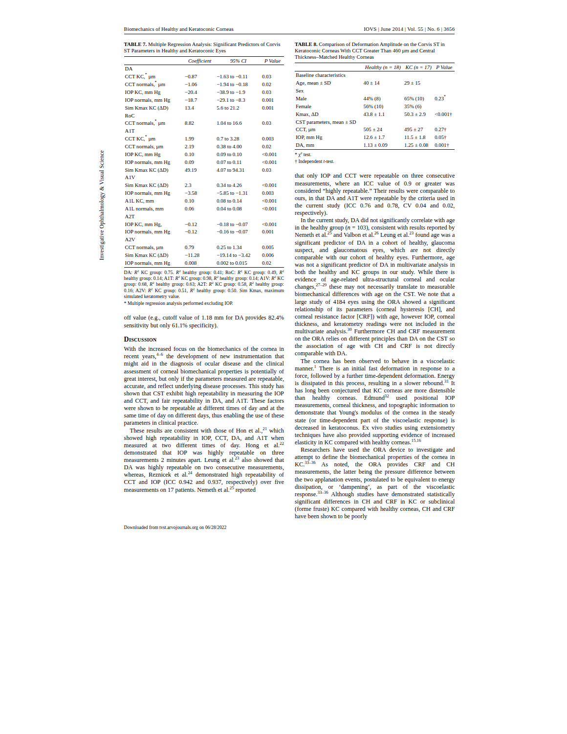Investigative Ophthalmology & Visual Science
Biomechanics of Healthy and Keratoconic Corneas
IOVS | June 2014 | Vol. 55 | No. 6 | 3656
TABLE 7. Multiple Regression Analysis: Significant Predictors of Corvis ST Parameters in Healthy and Keratoconic Eyes
| | Coefficient | 95% CI | P Value |
| --- | --- | --- | --- |
| DA | | | |
| CCT KC, * µm | −0.87 | −1.63 to −0.11 | 0.03 |
| CCT normals, * µm | −1.06 | −1.94 to −0.18 | 0.02 |
| IOP KC, mm Hg | −20.4 | −38.9 to −1.9 | 0.03 |
| IOP normals, mm Hg | −18.7 | −29.1 to −8.3 | 0.001 |
| Sim Kmax KC (ΔD) | 13.4 | 5.6 to 21.2 | 0.001 |
| RoC | | | |
| CCT normals, * µm | 8.82 | 1.04 to 16.6 | 0.03 |
| A1T | | | |
| CCT KC, * µm | 1.99 | 0.7 to 3.28 | 0.003 |
| CCT normals, µm | 2.19 | 0.38 to 4.00 | 0.02 |
| IOP KC, mm Hg | 0.10 | 0.09 to 0.10 | <0.001 |
| IOP normals, mm Hg | 0.09 | 0.07 to 0.11 | <0.001 |
| Sim Kmax KC (ΔD) | 49.19 | 4.07 to 94.31 | 0.03 |
| A1V | | | |
| Sim Kmax KC (ΔD) | 2.3 | 0.34 to 4.26 | <0.001 |
| IOP normals, mm Hg | −3.58 | −5.85 to −1.31 | 0.003 |
| A1L KC, mm | 0.10 | 0.08 to 0.14 | <0.001 |
| A1L normals, mm | 0.06 | 0.04 to 0.08 | <0.001 |
| A2T | | | |
| IOP KC, mm Hg, | −0.12 | −0.18 to −0.07 | <0.001 |
| IOP normals, mm Hg | −0.12 | −0.16 to −0.07 | 0.001 |
| A2V | | | |
| CCT normals, µm | 0.79 | 0.25 to 1.34 | 0.005 |
| Sim Kmax KC (ΔD) | −11.28 | −19.14 to −3.42 | 0.006 |
| IOP normals, mm Hg | 0.008 | 0.002 to 0.015 | 0.02 |
DA: R2 KC group: 0.75. R2 healthy group: 0.41; RoC: R2 KC group: 0.49, R2 healthy group: 0.14; A1T: R2 KC group: 0.98, R2 healthy group: 0.14; A1V: R2 KC group: 0.68, R2 healthy group: 0.63; A2T: R2 KC group: 0.58, R2 healthy group: 0.16; A2V: R2 KC group: 0.51, R2 healthy group: 0.50. Sim Kmax, maximum simulated keratometry value.
* Multiple regression analysis performed excluding IOP.
off value (e.g., cutoff value of 1.18 mm for DA provides 82.4% sensitivity but only 61.1% specificity).
Discussion
With the increased focus on the biomechanics of the cornea in recent years,4–6 the development of new instrumentation that might aid in the diagnosis of ocular disease and the clinical assessment of corneal biomechanical properties is potentially of great interest, but only if the parameters measured are repeatable, accurate, and reflect underlying disease processes. This study has shown that CST exhibit high repeatability in measuring the IOP and CCT, and fair repeatability in DA, and A1T. These factors were shown to be repeatable at different times of day and at the same time of day on different days, thus enabling the use of these parameters in clinical practice.
These results are consistent with those of Hon et al.,21 which showed high repeatability in IOP, CCT, DA, and A1T when measured at two different times of day. Hong et al.22 demonstrated that IOP was highly repeatable on three measurements 2 minutes apart. Leung et al.23 also showed that DA was highly repeatable on two consecutive measurements, whereas, Reznicek et al.24 demonstrated high repeatability of CCT and IOP (ICC 0.942 and 0.937, respectively) over five measurements on 17 patients. Nemeth et al.25 reported
TABLE 8. Comparison of Deformation Amplitude on the Corvis ST in Keratoconic Corneas With CCT Greater Than 460 µm and Central Thickness–Matched Healthy Corneas
| | Healthy ( n = 18) | KC ( n = 17) | P Value |
| --- | --- | --- | --- |
| Baseline characteristics | | | |
| Age, mean ± SD | 40 ± 14 | 29 ± 15 | |
| Sex | | | |
| Male | 44% (8) | 65% (10) | 0.23 * |
| Female | 56% (10) | 35% (6) | |
| Kmax, ΔD | 43.8 ± 1.1 | 50.3 ± 2.9 | <0.001† |
| CST parameters, mean ± SD | | | |
| CCT, µm | 505 ± 24 | 495 ± 27 | 0.27† |
| IOP, mm Hg | 12.6 ± 1.7 | 11.5 ± 1.8 | 0.05† |
| DA, mm | 1.13 ± 0.09 | 1.25 ± 0.08 | 0.001† |
* χ2 test.
† Independent t-test.
that only IOP and CCT were repeatable on three consecutive measurements, where an ICC value of 0.9 or greater was considered “highly repeatable.” Their results were comparable to ours, in that DA and A1T were repeatable by the criteria used in the current study (ICC 0.76 and 0.78, CV 0.04 and 0.02, respectively).
In the current study, DA did not significantly correlate with age in the healthy group (n = 103), consistent with results reported by Nemeth et al.25 and Valbon et al.26 Leung et al.23 found age was a significant predictor of DA in a cohort of healthy, glaucoma suspect, and glaucomatous eyes, which are not directly comparable with our cohort of healthy eyes. Furthermore, age was not a significant predictor of DA in multivariate analysis in both the healthy and KC groups in our study. While there is evidence of age-related ultra-structural corneal and ocular changes,27–29 these may not necessarily translate to measurable biomechanical differences with age on the CST. We note that a large study of 4184 eyes using the ORA showed a significant relationship of its parameters (corneal hysteresis [CH], and corneal resistance factor [CRF]) with age, however IOP, corneal thickness, and keratometry readings were not included in the multivariate analysis.30 Furthermore CH and CRF measurement on the ORA relies on different principles than DA on the CST so the association of age with CH and CRF is not directly comparable with DA.
The cornea has been observed to behave in a viscoelastic manner.1 There is an initial fast deformation in response to a force, followed by a further time-dependent deformation. Energy is dissipated in this process, resulting in a slower rebound.31 It has long been conjectured that KC corneas are more distensible than healthy corneas. Edmund32 used positional IOP measurements, corneal thickness, and topographic information to demonstrate that Young's modulus of the cornea in the steady state (or time-dependent part of the viscoelastic response) is decreased in keratoconus. Ex vivo studies using extensiometry techniques have also provided supporting evidence of increased elasticity in KC compared with healthy corneas.15,16
Researchers have used the ORA device to investigate and attempt to define the biomechanical properties of the cornea in KC.33–36 As noted, the ORA provides CRF and CH measurements, the latter being the pressure difference between the two applanation events, postulated to be equivalent to energy dissipation, or ‘dampening’, as part of the viscoelastic response.33–36 Although studies have demonstrated statistically significant differences in CH and CRF in KC or subclinical (forme fruste) KC compared with healthy corneas, CH and CRF have been shown to be poorly
Downloaded from tvst.arvojournals.org on 06/28/2022